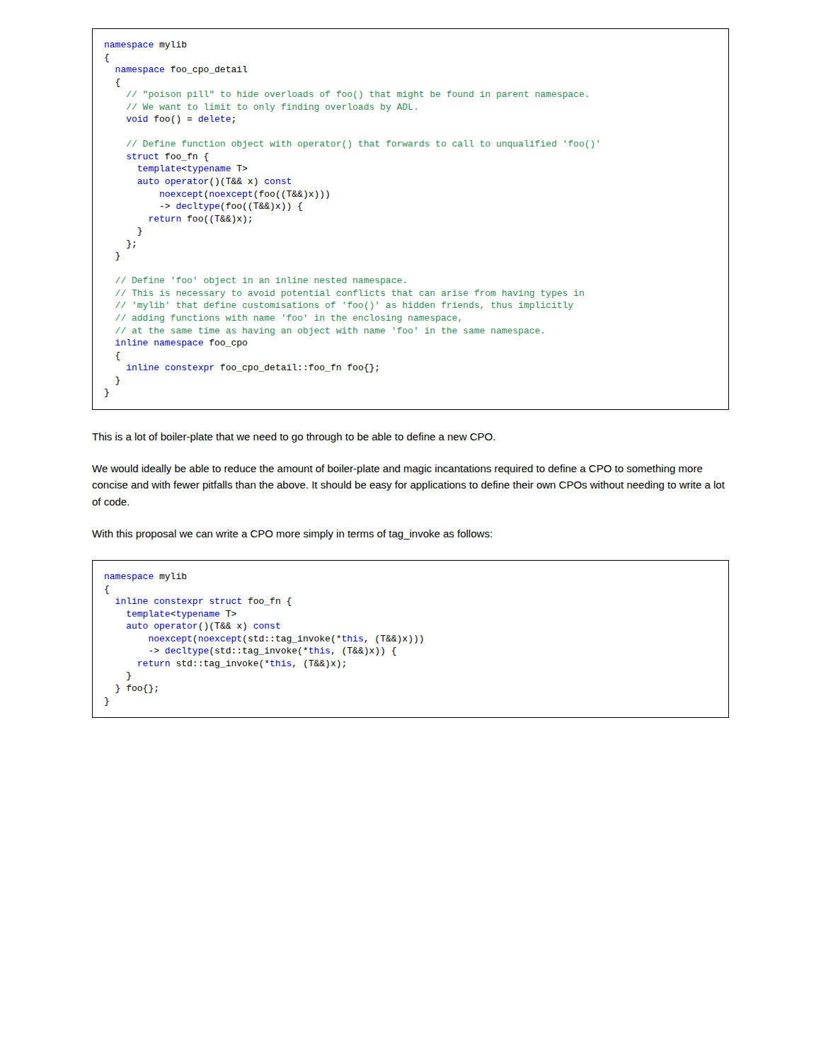namespace mylib
{
  namespace foo_cpo_detail
  {
    // "poison pill" to hide overloads of foo() that might be found in parent namespace.
    // We want to limit to only finding overloads by ADL.
    void foo() = delete;

    // Define function object with operator() that forwards to call to unqualified 'foo()'
    struct foo_fn {
      template<typename T>
      auto operator()(T&& x) const
          noexcept(noexcept(foo((T&&)x)))
          -> decltype(foo((T&&)x)) {
        return foo((T&&)x);
      }
    };
  }

  // Define 'foo' object in an inline nested namespace.
  // This is necessary to avoid potential conflicts that can arise from having types in
  // 'mylib' that define customisations of 'foo()' as hidden friends, thus implicitly
  // adding functions with name 'foo' in the enclosing namespace,
  // at the same time as having an object with name 'foo' in the same namespace.
  inline namespace foo_cpo
  {
    inline constexpr foo_cpo_detail::foo_fn foo{};
  }
}
This is a lot of boiler-plate that we need to go through to be able to define a new CPO.
We would ideally be able to reduce the amount of boiler-plate and magic incantations required to define a CPO to something more concise and with fewer pitfalls than the above. It should be easy for applications to define their own CPOs without needing to write a lot of code.
With this proposal we can write a CPO more simply in terms of tag_invoke as follows:
namespace mylib
{
  inline constexpr struct foo_fn {
    template<typename T>
    auto operator()(T&& x) const
        noexcept(noexcept(std::tag_invoke(*this, (T&&)x)))
        -> decltype(std::tag_invoke(*this, (T&&)x)) {
      return std::tag_invoke(*this, (T&&)x);
    }
  } foo{};
}